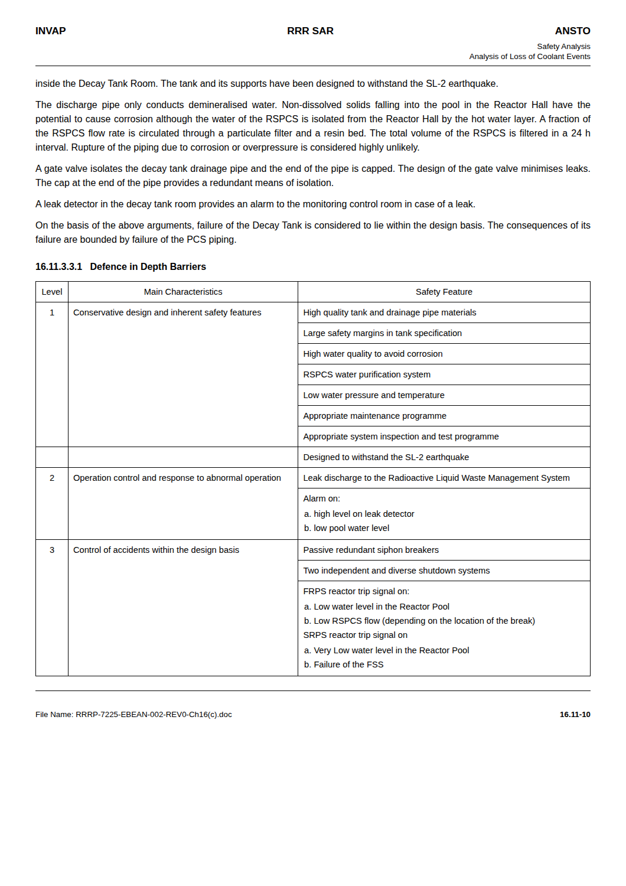INVAP
RRR SAR
ANSTO
Safety Analysis
Analysis of Loss of Coolant Events
inside the Decay Tank Room. The tank and its supports have been designed to withstand the SL-2 earthquake.
The discharge pipe only conducts demineralised water. Non-dissolved solids falling into the pool in the Reactor Hall have the potential to cause corrosion although the water of the RSPCS is isolated from the Reactor Hall by the hot water layer. A fraction of the RSPCS flow rate is circulated through a particulate filter and a resin bed. The total volume of the RSPCS is filtered in a 24 h interval. Rupture of the piping due to corrosion or overpressure is considered highly unlikely.
A gate valve isolates the decay tank drainage pipe and the end of the pipe is capped. The design of the gate valve minimises leaks. The cap at the end of the pipe provides a redundant means of isolation.
A leak detector in the decay tank room provides an alarm to the monitoring control room in case of a leak.
On the basis of the above arguments, failure of the Decay Tank is considered to lie within the design basis. The consequences of its failure are bounded by failure of the PCS piping.
16.11.3.3.1 Defence in Depth Barriers
| Level | Main Characteristics | Safety Feature |
| --- | --- | --- |
| 1 | Conservative design and inherent safety features | High quality tank and drainage pipe materials |
| Large safety margins in tank specification |
| High water quality to avoid corrosion |
| RSPCS water purification system |
| Low water pressure and temperature |
| Appropriate maintenance programme |
| Appropriate system inspection and test programme |
| | | Designed to withstand the SL-2 earthquake |
| 2 | Operation control and response to abnormal operation | Leak discharge to the Radioactive Liquid Waste Management System |
| Alarm on: high level on leak detector low pool water level |
| 3 | Control of accidents within the design basis | Passive redundant siphon breakers |
| Two independent and diverse shutdown systems |
| FRPS reactor trip signal on: Low water level in the Reactor Pool Low RSPCS flow (depending on the location of the break) SRPS reactor trip signal on Very Low water level in the Reactor Pool Failure of the FSS |
File Name: RRRP-7225-EBEAN-002-REV0-Ch16(c).doc
16.11-10